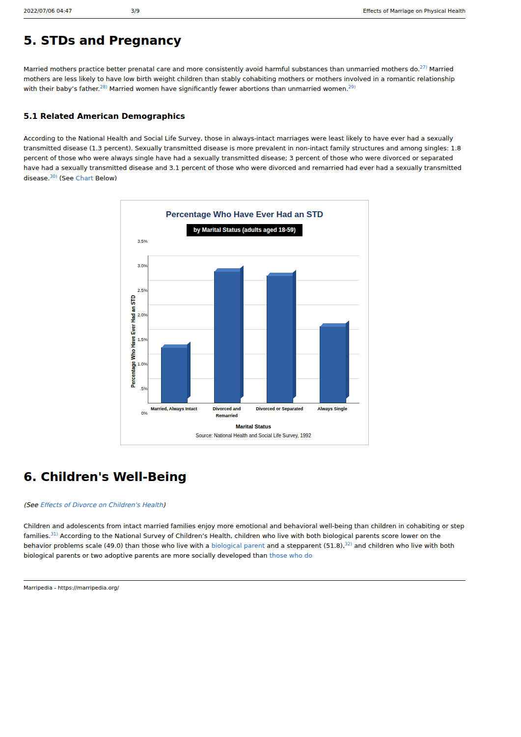2022/07/06 04:47 3/9 Effects of Marriage on Physical Health
5. STDs and Pregnancy
Married mothers practice better prenatal care and more consistently avoid harmful substances than unmarried mothers do.27) Married mothers are less likely to have low birth weight children than stably cohabiting mothers or mothers involved in a romantic relationship with their baby’s father.28) Married women have significantly fewer abortions than unmarried women.29)
5.1 Related American Demographics
According to the National Health and Social Life Survey, those in always-intact marriages were least likely to have ever had a sexually transmitted disease (1.3 percent). Sexually transmitted disease is more prevalent in non-intact family structures and among singles: 1.8 percent of those who were always single have had a sexually transmitted disease; 3 percent of those who were divorced or separated have had a sexually transmitted disease and 3.1 percent of those who were divorced and remarried had ever had a sexually transmitted disease.30) (See Chart Below)
Percentage Who Have Ever Had an STD
by Marital Status (adults aged 18-59)
| Percentage Who Have Ever Had an STD | 3.5% 3.0% 2.5% 2.0% 1.5% 1.0% .5% 0% | Married, Always Intact Divorced and Remarried Divorced or Separated Always Single Marital Status Source: National Health and Social Life Survey, 1992 |
6. Children's Well-Being
(See Effects of Divorce on Children's Health)
Children and adolescents from intact married families enjoy more emotional and behavioral well-being than children in cohabiting or step families.31) According to the National Survey of Children’s Health, children who live with both biological parents score lower on the behavior problems scale (49.0) than those who live with a biological parent and a stepparent (51.8),32) and children who live with both biological parents or two adoptive parents are more socially developed than those who do
Marripedia - https://marripedia.org/